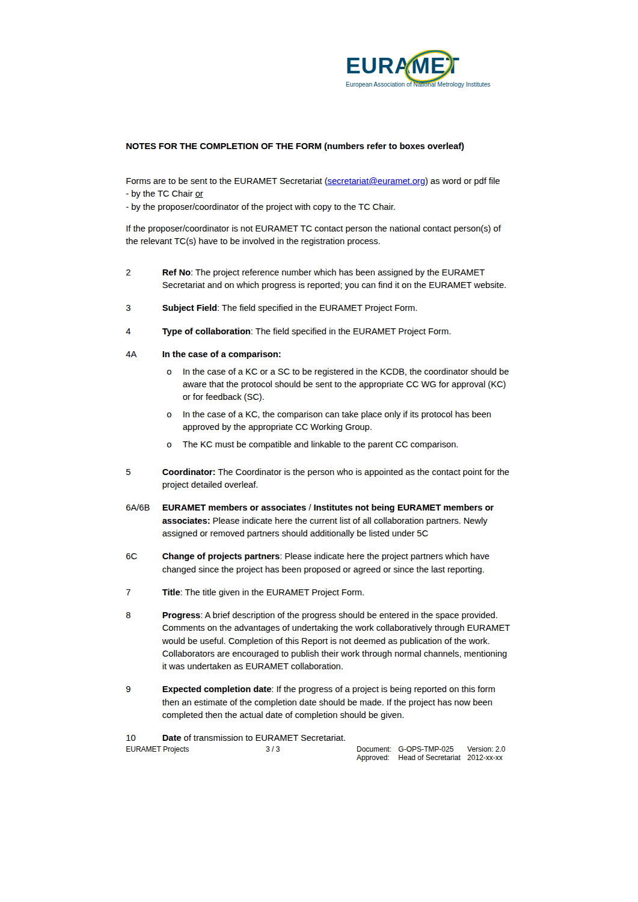NOTES FOR THE COMPLETION OF THE FORM (numbers refer to boxes overleaf)
Forms are to be sent to the EURAMET Secretariat (secretariat@euramet.org) as word or pdf file
- by the TC Chair or
- by the proposer/coordinator of the project with copy to the TC Chair.
If the proposer/coordinator is not EURAMET TC contact person the national contact person(s) of the relevant TC(s) have to be involved in the registration process.
| 2 | Ref No : The project reference number which has been assigned by the EURAMET Secretariat and on which progress is reported; you can find it on the EURAMET website. |
| 3 | Subject Field : The field specified in the EURAMET Project Form. |
| 4 | Type of collaboration : The field specified in the EURAMET Project Form. |
| 4A | In the case of a comparison: In the case of a KC or a SC to be registered in the KCDB, the coordinator should be aware that the protocol should be sent to the appropriate CC WG for approval (KC) or for feedback (SC). In the case of a KC, the comparison can take place only if its protocol has been approved by the appropriate CC Working Group. The KC must be compatible and linkable to the parent CC comparison. |
| 5 | Coordinator: The Coordinator is the person who is appointed as the contact point for the project detailed overleaf. |
| 6A/6B | EURAMET members or associates / Institutes not being EURAMET members or associates: Please indicate here the current list of all collaboration partners. Newly assigned or removed partners should additionally be listed under 5C |
| 6C | Change of projects partners : Please indicate here the project partners which have changed since the project has been proposed or agreed or since the last reporting. |
| 7 | Title : The title given in the EURAMET Project Form. |
| 8 | Progress : A brief description of the progress should be entered in the space provided. Comments on the advantages of undertaking the work collaboratively through EURAMET would be useful. Completion of this Report is not deemed as publication of the work. Collaborators are encouraged to publish their work through normal channels, mentioning it was undertaken as EURAMET collaboration. |
| 9 | Expected completion date : If the progress of a project is being reported on this form then an estimate of the completion date should be made. If the project has now been completed then the actual date of completion should be given. |
| 10 | Date of transmission to EURAMET Secretariat. |
EURAMET Projects
3 / 3
| Document: | G-OPS-TMP-025 | Version: 2.0 |
| Approved: | Head of Secretariat | 2012-xx-xx |